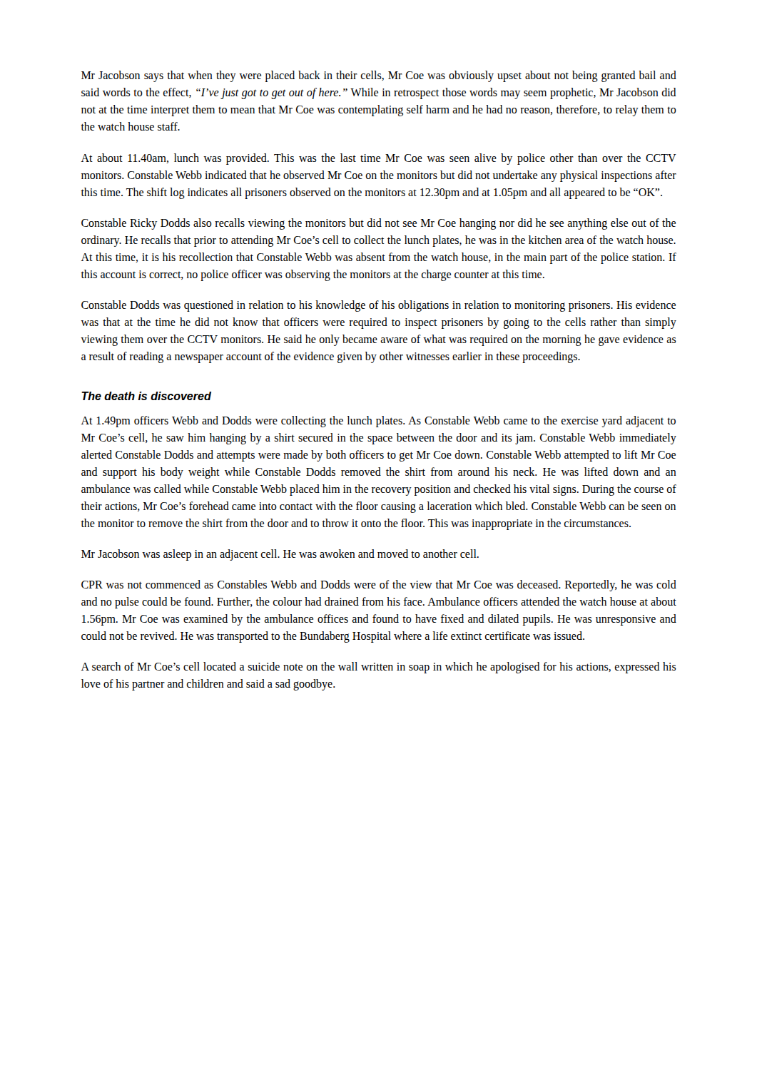Mr Jacobson says that when they were placed back in their cells, Mr Coe was obviously upset about not being granted bail and said words to the effect, “I’ve just got to get out of here.” While in retrospect those words may seem prophetic, Mr Jacobson did not at the time interpret them to mean that Mr Coe was contemplating self harm and he had no reason, therefore, to relay them to the watch house staff.
At about 11.40am, lunch was provided. This was the last time Mr Coe was seen alive by police other than over the CCTV monitors. Constable Webb indicated that he observed Mr Coe on the monitors but did not undertake any physical inspections after this time. The shift log indicates all prisoners observed on the monitors at 12.30pm and at 1.05pm and all appeared to be “OK”.
Constable Ricky Dodds also recalls viewing the monitors but did not see Mr Coe hanging nor did he see anything else out of the ordinary. He recalls that prior to attending Mr Coe’s cell to collect the lunch plates, he was in the kitchen area of the watch house. At this time, it is his recollection that Constable Webb was absent from the watch house, in the main part of the police station. If this account is correct, no police officer was observing the monitors at the charge counter at this time.
Constable Dodds was questioned in relation to his knowledge of his obligations in relation to monitoring prisoners. His evidence was that at the time he did not know that officers were required to inspect prisoners by going to the cells rather than simply viewing them over the CCTV monitors. He said he only became aware of what was required on the morning he gave evidence as a result of reading a newspaper account of the evidence given by other witnesses earlier in these proceedings.
The death is discovered
At 1.49pm officers Webb and Dodds were collecting the lunch plates. As Constable Webb came to the exercise yard adjacent to Mr Coe’s cell, he saw him hanging by a shirt secured in the space between the door and its jam. Constable Webb immediately alerted Constable Dodds and attempts were made by both officers to get Mr Coe down. Constable Webb attempted to lift Mr Coe and support his body weight while Constable Dodds removed the shirt from around his neck. He was lifted down and an ambulance was called while Constable Webb placed him in the recovery position and checked his vital signs. During the course of their actions, Mr Coe’s forehead came into contact with the floor causing a laceration which bled. Constable Webb can be seen on the monitor to remove the shirt from the door and to throw it onto the floor. This was inappropriate in the circumstances.
Mr Jacobson was asleep in an adjacent cell. He was awoken and moved to another cell.
CPR was not commenced as Constables Webb and Dodds were of the view that Mr Coe was deceased. Reportedly, he was cold and no pulse could be found. Further, the colour had drained from his face. Ambulance officers attended the watch house at about 1.56pm. Mr Coe was examined by the ambulance offices and found to have fixed and dilated pupils. He was unresponsive and could not be revived. He was transported to the Bundaberg Hospital where a life extinct certificate was issued.
A search of Mr Coe’s cell located a suicide note on the wall written in soap in which he apologised for his actions, expressed his love of his partner and children and said a sad goodbye.